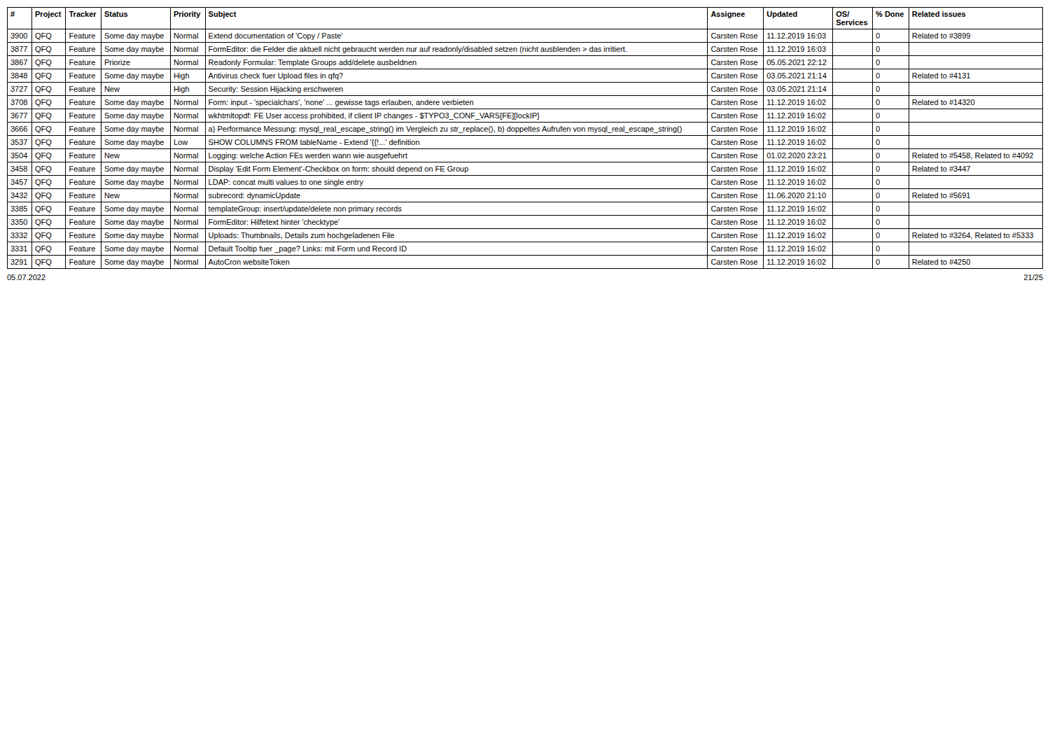| # | Project | Tracker | Status | Priority | Subject | Assignee | Updated | OS/ Services | % Done | Related issues |
| --- | --- | --- | --- | --- | --- | --- | --- | --- | --- | --- |
| 3900 | QFQ | Feature | Some day maybe | Normal | Extend documentation of 'Copy / Paste' | Carsten Rose | 11.12.2019 16:03 | | 0 | Related to #3899 |
| 3877 | QFQ | Feature | Some day maybe | Normal | FormEditor: die Felder die aktuell nicht gebraucht werden nur auf readonly/disabled setzen (nicht ausblenden > das irritiert. | Carsten Rose | 11.12.2019 16:03 | | 0 | |
| 3867 | QFQ | Feature | Priorize | Normal | Readonly Formular: Template Groups add/delete ausbeldnen | Carsten Rose | 05.05.2021 22:12 | | 0 | |
| 3848 | QFQ | Feature | Some day maybe | High | Antivirus check fuer Upload files in qfq? | Carsten Rose | 03.05.2021 21:14 | | 0 | Related to #4131 |
| 3727 | QFQ | Feature | New | High | Security: Session Hijacking erschweren | Carsten Rose | 03.05.2021 21:14 | | 0 | |
| 3708 | QFQ | Feature | Some day maybe | Normal | Form: input - 'specialchars', 'none' ... gewisse tags erlauben, andere verbieten | Carsten Rose | 11.12.2019 16:02 | | 0 | Related to #14320 |
| 3677 | QFQ | Feature | Some day maybe | Normal | wkhtmltopdf: FE User access prohibited, if client IP changes - $TYPO3_CONF_VARS[FE][lockIP] | Carsten Rose | 11.12.2019 16:02 | | 0 | |
| 3666 | QFQ | Feature | Some day maybe | Normal | a) Performance Messung: mysql_real_escape_string() im Vergleich zu str_replace(), b) doppeltes Aufrufen von mysql_real_escape_string() | Carsten Rose | 11.12.2019 16:02 | | 0 | |
| 3537 | QFQ | Feature | Some day maybe | Low | SHOW COLUMNS FROM tableName - Extend '{{!...' definition | Carsten Rose | 11.12.2019 16:02 | | 0 | |
| 3504 | QFQ | Feature | New | Normal | Logging: welche Action FEs werden wann wie ausgefuehrt | Carsten Rose | 01.02.2020 23:21 | | 0 | Related to #5458, Related to #4092 |
| 3458 | QFQ | Feature | Some day maybe | Normal | Display 'Edit Form Element'-Checkbox on form: should depend on FE Group | Carsten Rose | 11.12.2019 16:02 | | 0 | Related to #3447 |
| 3457 | QFQ | Feature | Some day maybe | Normal | LDAP: concat multi values to one single entry | Carsten Rose | 11.12.2019 16:02 | | 0 | |
| 3432 | QFQ | Feature | New | Normal | subrecord: dynamicUpdate | Carsten Rose | 11.06.2020 21:10 | | 0 | Related to #5691 |
| 3385 | QFQ | Feature | Some day maybe | Normal | templateGroup: insert/update/delete non primary records | Carsten Rose | 11.12.2019 16:02 | | 0 | |
| 3350 | QFQ | Feature | Some day maybe | Normal | FormEditor: Hilfetext hinter 'checktype' | Carsten Rose | 11.12.2019 16:02 | | 0 | |
| 3332 | QFQ | Feature | Some day maybe | Normal | Uploads: Thumbnails, Details zum hochgeladenen File | Carsten Rose | 11.12.2019 16:02 | | 0 | Related to #3264, Related to #5333 |
| 3331 | QFQ | Feature | Some day maybe | Normal | Default Tooltip fuer _page? Links: mit Form und Record ID | Carsten Rose | 11.12.2019 16:02 | | 0 | |
| 3291 | QFQ | Feature | Some day maybe | Normal | AutoCron websiteToken | Carsten Rose | 11.12.2019 16:02 | | 0 | Related to #4250 |
05.07.2022 21/25